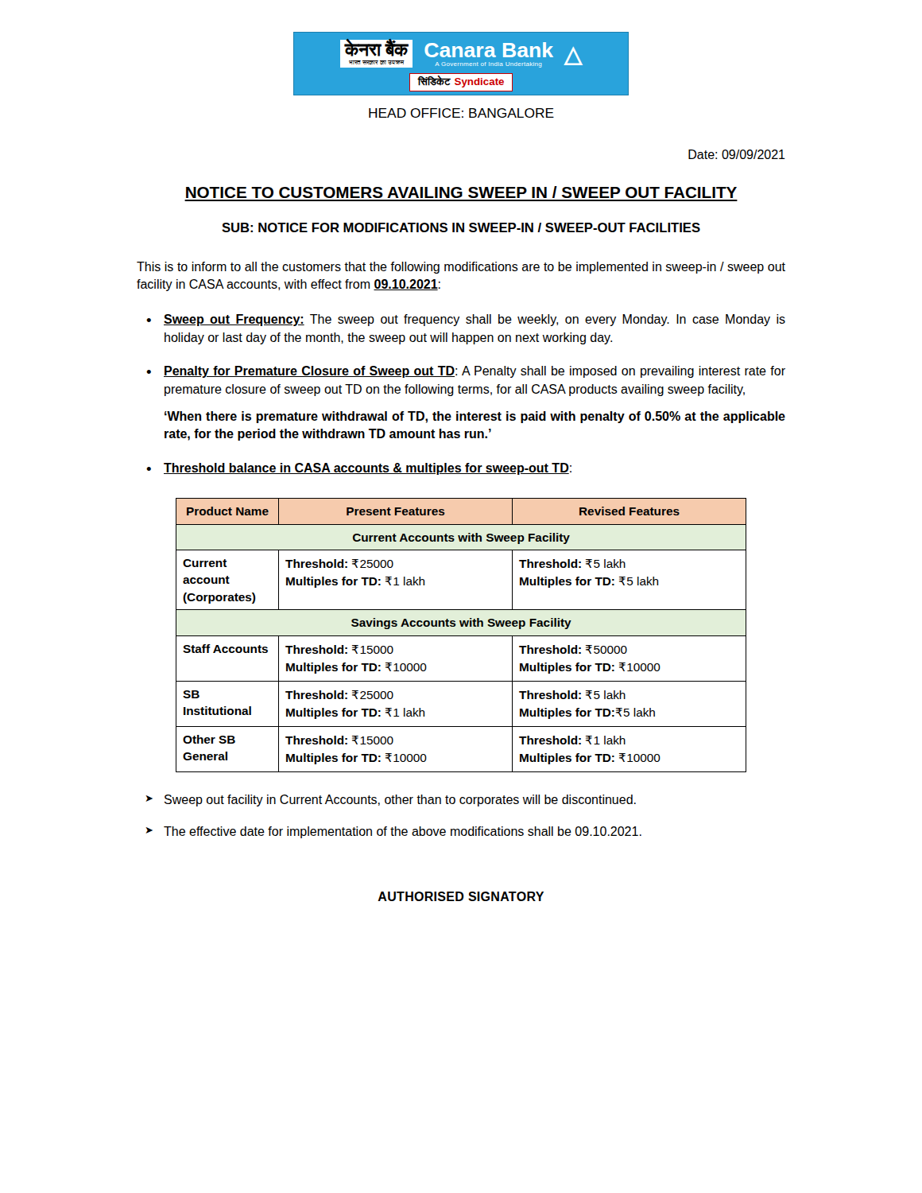केनरा बैंकभारत सरकार का उपक्रम
Canara BankA Government of India Undertaking
△
सिंडिकेटSyndicate
HEAD OFFICE: BANGALORE
Date: 09/09/2021
NOTICE TO CUSTOMERS AVAILING SWEEP IN / SWEEP OUT FACILITY
SUB: NOTICE FOR MODIFICATIONS IN SWEEP-IN / SWEEP-OUT FACILITIES
This is to inform to all the customers that the following modifications are to be implemented in sweep-in / sweep out facility in CASA accounts, with effect from 09.10.2021:
Sweep out Frequency: The sweep out frequency shall be weekly, on every Monday. In case Monday is holiday or last day of the month, the sweep out will happen on next working day.
Penalty for Premature Closure of Sweep out TD: A Penalty shall be imposed on prevailing interest rate for premature closure of sweep out TD on the following terms, for all CASA products availing sweep facility,
‘When there is premature withdrawal of TD, the interest is paid with penalty of 0.50% at the applicable rate, for the period the withdrawn TD amount has run.’
Threshold balance in CASA accounts & multiples for sweep-out TD:
| Product Name | Present Features | Revised Features |
| --- | --- | --- |
| Current Accounts with Sweep Facility |
| Current account (Corporates) | Threshold: ₹25000 Multiples for TD: ₹1 lakh | Threshold: ₹5 lakh Multiples for TD: ₹5 lakh |
| Savings Accounts with Sweep Facility |
| Staff Accounts | Threshold: ₹15000 Multiples for TD: ₹10000 | Threshold: ₹50000 Multiples for TD: ₹10000 |
| SB Institutional | Threshold: ₹25000 Multiples for TD: ₹1 lakh | Threshold: ₹5 lakh Multiples for TD: ₹5 lakh |
| Other SB General | Threshold: ₹15000 Multiples for TD: ₹10000 | Threshold: ₹1 lakh Multiples for TD: ₹10000 |
Sweep out facility in Current Accounts, other than to corporates will be discontinued.
The effective date for implementation of the above modifications shall be 09.10.2021.
AUTHORISED SIGNATORY